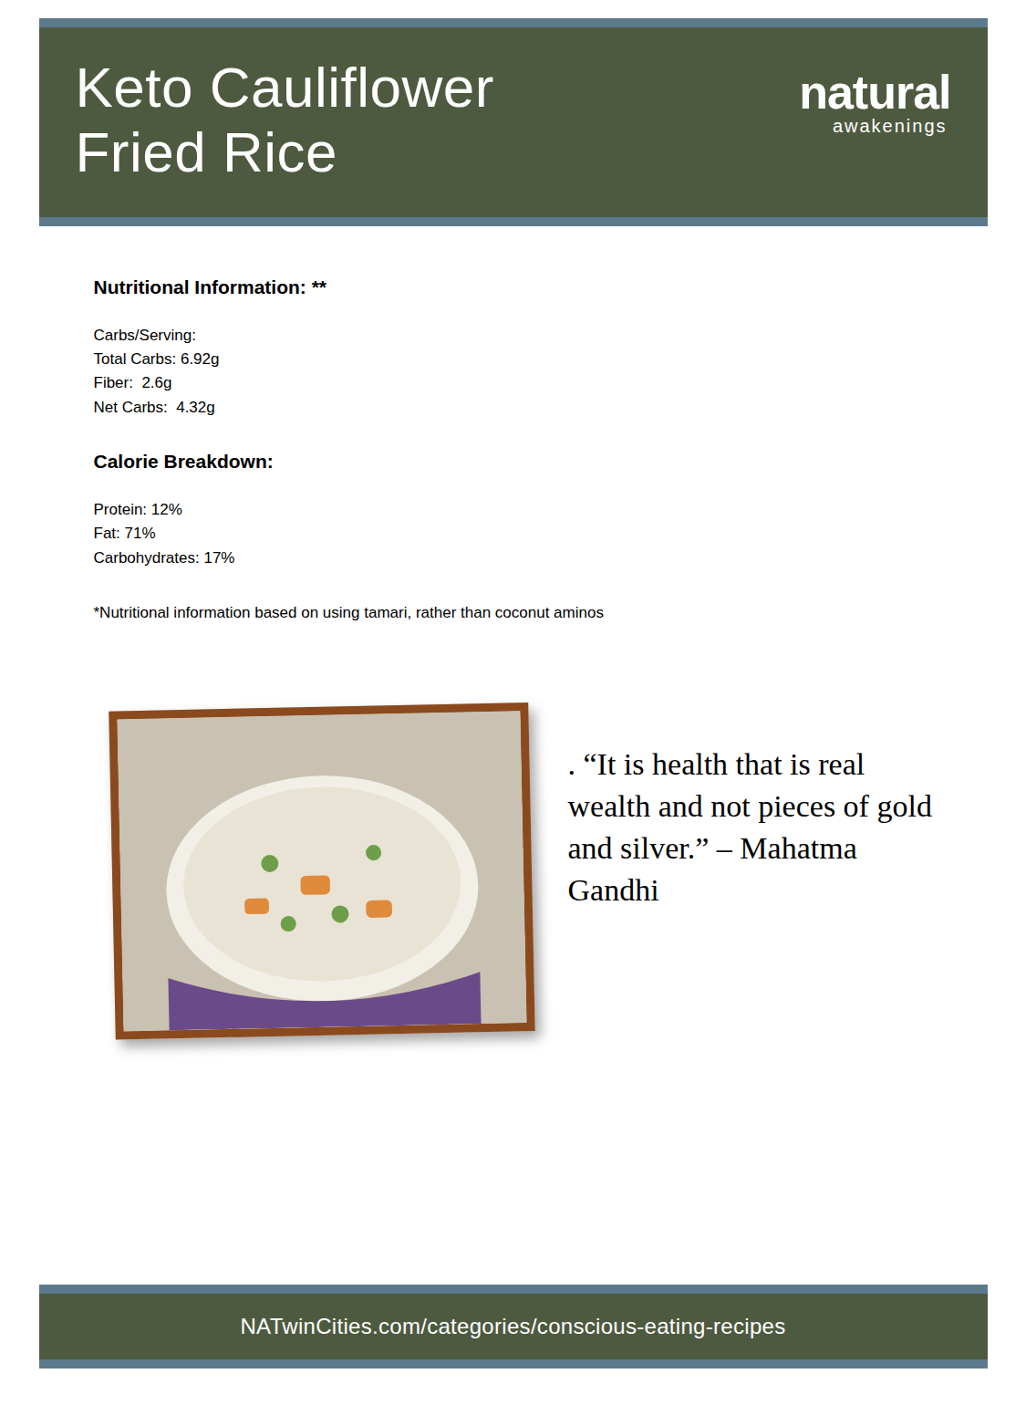Keto Cauliflower
Fried Rice
natural
awakenings
Nutritional Information: **
Carbs/Serving:
Total Carbs: 6.92g
Fiber: 2.6g
Net Carbs: 4.32g
Calorie Breakdown:
Protein: 12%
Fat: 71%
Carbohydrates: 17%
*Nutritional information based on using tamari, rather than coconut aminos
. “It is health that is real wealth and not pieces of gold and silver.” – Mahatma Gandhi
NATwinCities.com/categories/conscious-eating-recipes